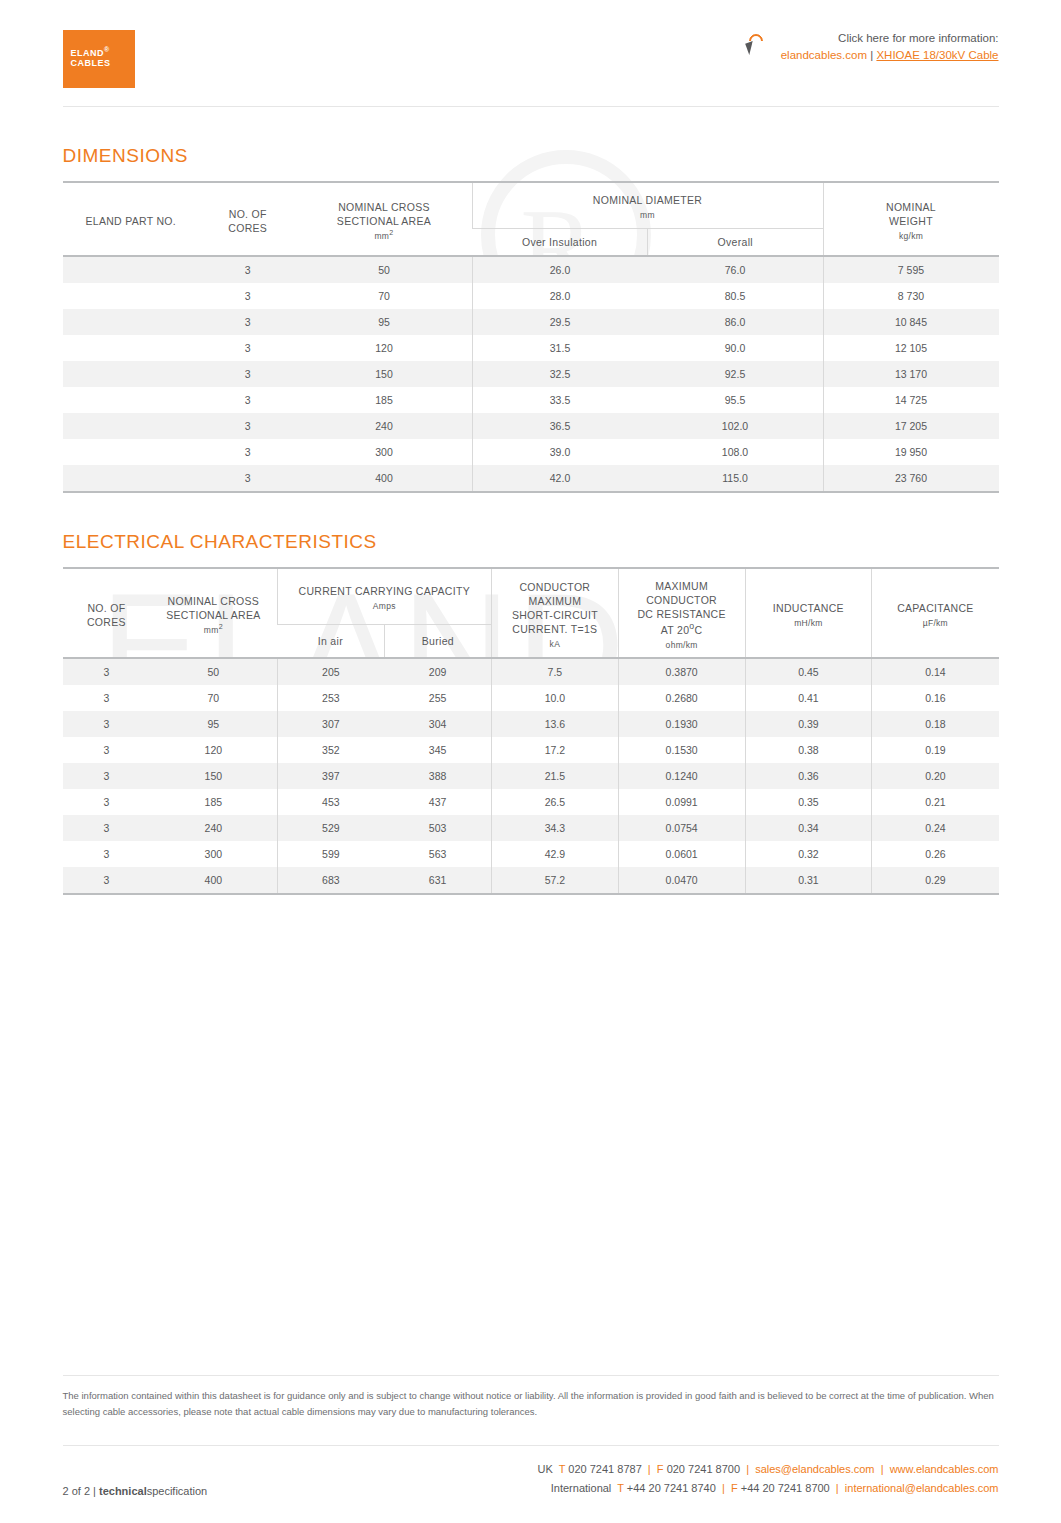R
ELAND
CABLES
ELAND®
CABLES
Click here for more information:
elandcables.com | XHIOAE 18/30kV Cable
DIMENSIONS
| ELAND PART NO. | NO. OF CORES | NOMINAL CROSS SECTIONAL AREA mm 2 | NOMINAL DIAMETER mm | NOMINAL WEIGHT kg/km |
| --- | --- | --- | --- | --- |
| Over Insulation | Overall |
| | 3 | 50 | 26.0 | 76.0 | 7 595 |
| | 3 | 70 | 28.0 | 80.5 | 8 730 |
| | 3 | 95 | 29.5 | 86.0 | 10 845 |
| | 3 | 120 | 31.5 | 90.0 | 12 105 |
| | 3 | 150 | 32.5 | 92.5 | 13 170 |
| | 3 | 185 | 33.5 | 95.5 | 14 725 |
| | 3 | 240 | 36.5 | 102.0 | 17 205 |
| | 3 | 300 | 39.0 | 108.0 | 19 950 |
| | 3 | 400 | 42.0 | 115.0 | 23 760 |
ELECTRICAL CHARACTERISTICS
| NO. OF CORES | NOMINAL CROSS SECTIONAL AREA mm 2 | CURRENT CARRYING CAPACITY Amps | CONDUCTOR MAXIMUM SHORT-CIRCUIT CURRENT. T=1S kA | MAXIMUM CONDUCTOR DC RESISTANCE AT 20 o C ohm/km | INDUCTANCE mH/km | CAPACITANCE µF/km |
| --- | --- | --- | --- | --- | --- | --- |
| In air | Buried |
| 3 | 50 | 205 | 209 | 7.5 | 0.3870 | 0.45 | 0.14 |
| 3 | 70 | 253 | 255 | 10.0 | 0.2680 | 0.41 | 0.16 |
| 3 | 95 | 307 | 304 | 13.6 | 0.1930 | 0.39 | 0.18 |
| 3 | 120 | 352 | 345 | 17.2 | 0.1530 | 0.38 | 0.19 |
| 3 | 150 | 397 | 388 | 21.5 | 0.1240 | 0.36 | 0.20 |
| 3 | 185 | 453 | 437 | 26.5 | 0.0991 | 0.35 | 0.21 |
| 3 | 240 | 529 | 503 | 34.3 | 0.0754 | 0.34 | 0.24 |
| 3 | 300 | 599 | 563 | 42.9 | 0.0601 | 0.32 | 0.26 |
| 3 | 400 | 683 | 631 | 57.2 | 0.0470 | 0.31 | 0.29 |
The information contained within this datasheet is for guidance only and is subject to change without notice or liability. All the information is provided in good faith and is believed to be correct at the time of publication. When selecting cable accessories, please note that actual cable dimensions may vary due to manufacturing tolerances.
2 of 2 | technicalspecification
UK T 020 7241 8787 | F 020 7241 8700 | sales@elandcables.com | www.elandcables.com
International T +44 20 7241 8740 | F +44 20 7241 8700 | international@elandcables.com